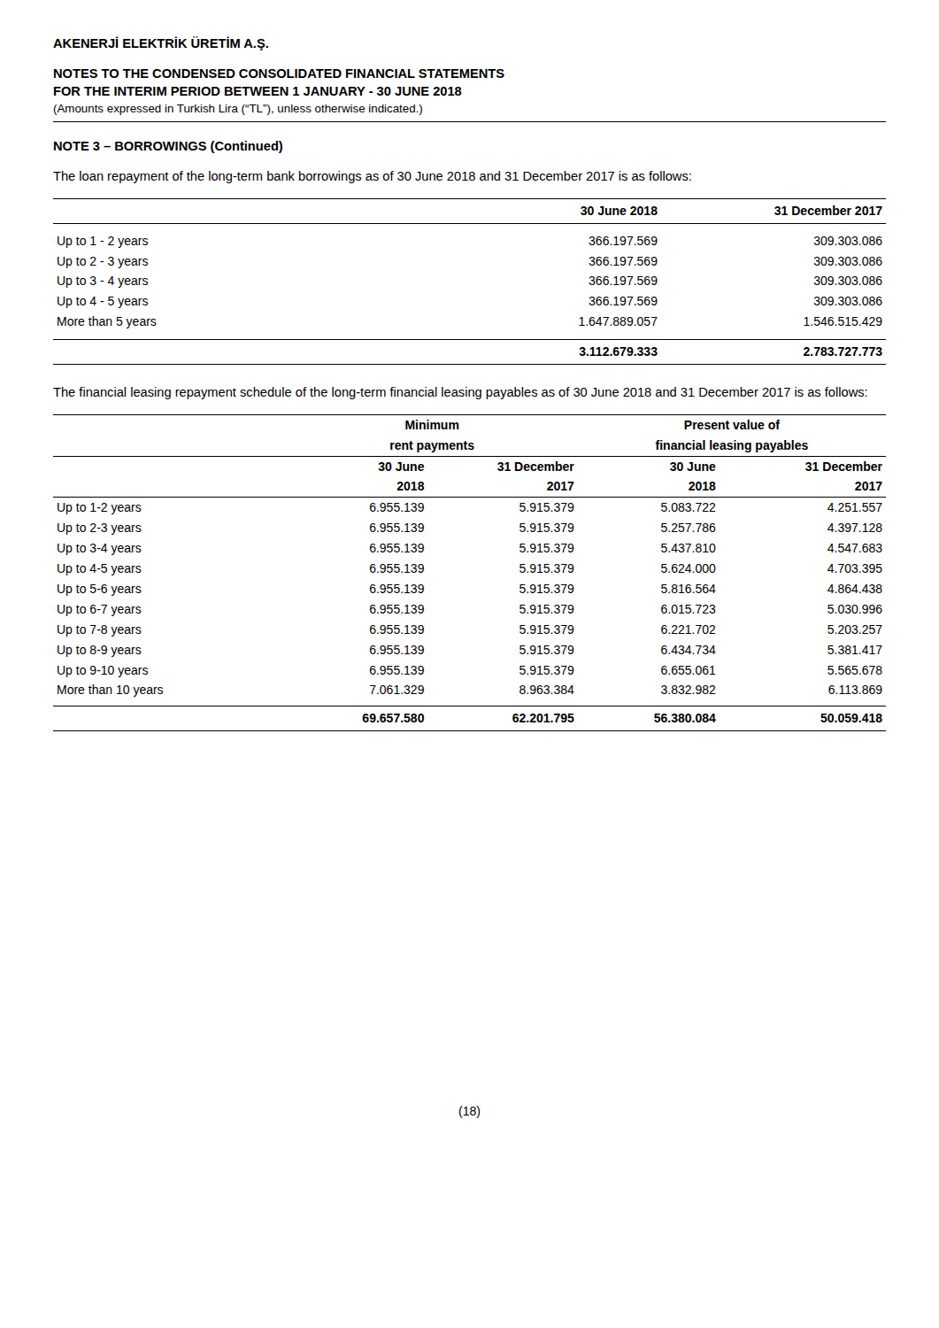AKENERJİ ELEKTRİK ÜRETİM A.Ş.
NOTES TO THE CONDENSED CONSOLIDATED FINANCIAL STATEMENTS
FOR THE INTERIM PERIOD BETWEEN 1 JANUARY - 30 JUNE 2018
(Amounts expressed in Turkish Lira (“TL”), unless otherwise indicated.)
NOTE 3 – BORROWINGS (Continued)
The loan repayment of the long-term bank borrowings as of 30 June 2018 and 31 December 2017 is as follows:
| | 30 June 2018 | 31 December 2017 |
| --- | --- | --- |
| Up to 1 - 2 years | 366.197.569 | 309.303.086 |
| Up to 2 - 3 years | 366.197.569 | 309.303.086 |
| Up to 3 - 4 years | 366.197.569 | 309.303.086 |
| Up to 4 - 5 years | 366.197.569 | 309.303.086 |
| More than 5 years | 1.647.889.057 | 1.546.515.429 |
| | 3.112.679.333 | 2.783.727.773 |
The financial leasing repayment schedule of the long-term financial leasing payables as of 30 June 2018 and 31 December 2017 is as follows:
| | Minimum | Present value of |
| --- | --- | --- |
| | rent payments | financial leasing payables |
| | 30 June | 31 December | 30 June | 31 December |
| | 2018 | 2017 | 2018 | 2017 |
| Up to 1-2 years | 6.955.139 | 5.915.379 | 5.083.722 | 4.251.557 |
| Up to 2-3 years | 6.955.139 | 5.915.379 | 5.257.786 | 4.397.128 |
| Up to 3-4 years | 6.955.139 | 5.915.379 | 5.437.810 | 4.547.683 |
| Up to 4-5 years | 6.955.139 | 5.915.379 | 5.624.000 | 4.703.395 |
| Up to 5-6 years | 6.955.139 | 5.915.379 | 5.816.564 | 4.864.438 |
| Up to 6-7 years | 6.955.139 | 5.915.379 | 6.015.723 | 5.030.996 |
| Up to 7-8 years | 6.955.139 | 5.915.379 | 6.221.702 | 5.203.257 |
| Up to 8-9 years | 6.955.139 | 5.915.379 | 6.434.734 | 5.381.417 |
| Up to 9-10 years | 6.955.139 | 5.915.379 | 6.655.061 | 5.565.678 |
| More than 10 years | 7.061.329 | 8.963.384 | 3.832.982 | 6.113.869 |
| | 69.657.580 | 62.201.795 | 56.380.084 | 50.059.418 |
(18)